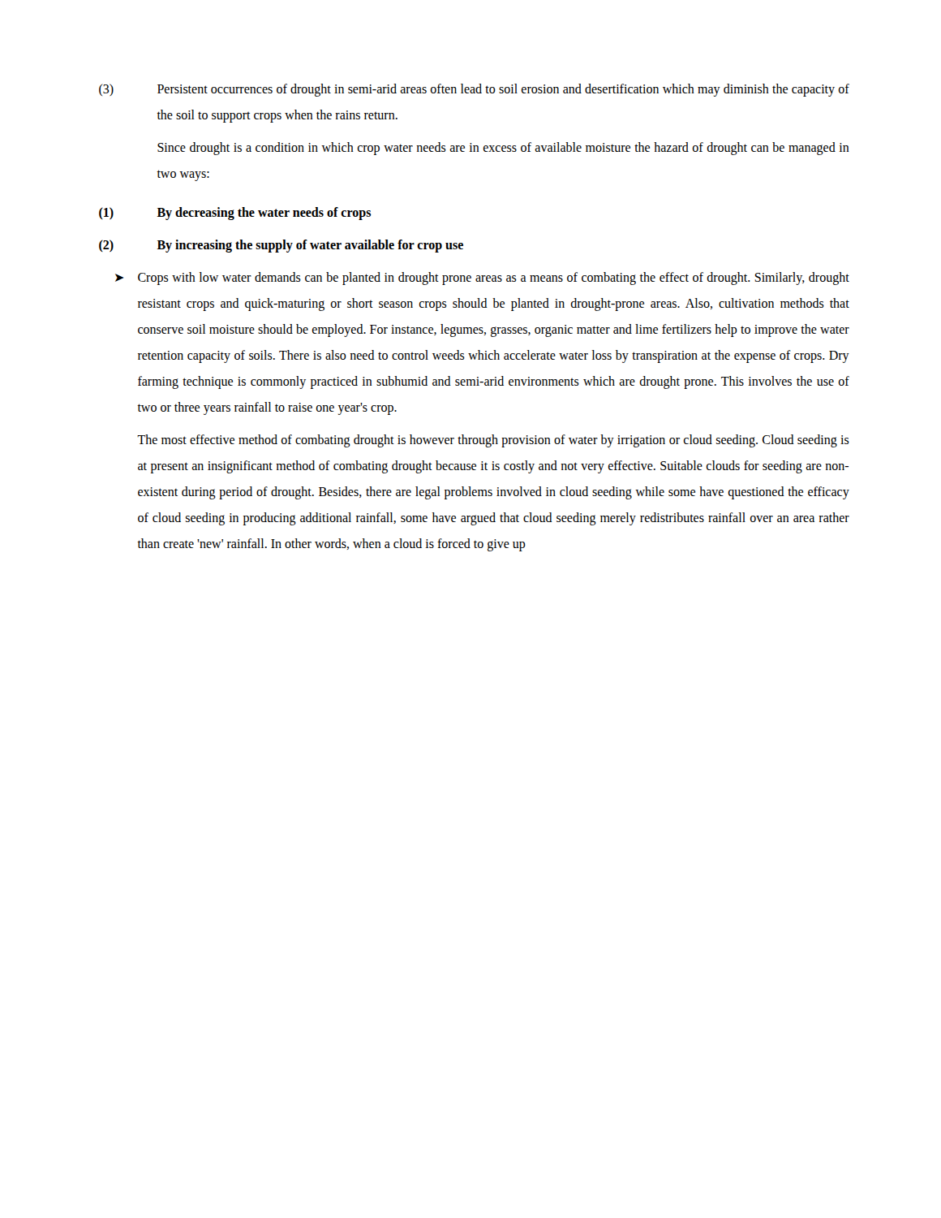(3)
Persistent occurrences of drought in semi-arid areas often lead to soil erosion and desertification which may diminish the capacity of the soil to support crops when the rains return.
Since drought is a condition in which crop water needs are in excess of available moisture the hazard of drought can be managed in two ways:
(1)
By decreasing the water needs of crops
(2)
By increasing the supply of water available for crop use
➤
Crops with low water demands can be planted in drought prone areas as a means of combating the effect of drought. Similarly, drought resistant crops and quick-maturing or short season crops should be planted in drought-prone areas. Also, cultivation methods that conserve soil moisture should be employed. For instance, legumes, grasses, organic matter and lime fertilizers help to improve the water retention capacity of soils. There is also need to control weeds which accelerate water loss by transpiration at the expense of crops. Dry farming technique is commonly practiced in subhumid and semi-arid environments which are drought prone. This involves the use of two or three years rainfall to raise one year's crop.
The most effective method of combating drought is however through provision of water by irrigation or cloud seeding. Cloud seeding is at present an insignificant method of combating drought because it is costly and not very effective. Suitable clouds for seeding are non-existent during period of drought. Besides, there are legal problems involved in cloud seeding while some have questioned the efficacy of cloud seeding in producing additional rainfall, some have argued that cloud seeding merely redistributes rainfall over an area rather than create 'new' rainfall. In other words, when a cloud is forced to give up